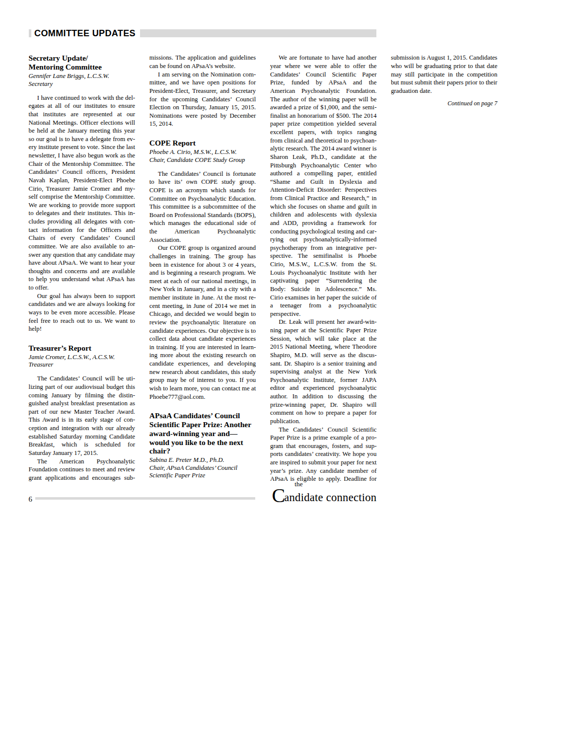Committee Updates
Secretary Update/
Mentoring Committee
Gennifer Lane Briggs, L.C.S.W.
Secretary
I have continued to work with the delegates at all of our institutes to ensure that institutes are represented at our National Meetings. Officer elections will be held at the January meeting this year so our goal is to have a delegate from every institute present to vote. Since the last newsletter, I have also begun work as the Chair of the Mentorship Committee. The Candidates’ Council officers, President Navah Kaplan, President-Elect Phoebe Cirio, Treasurer Jamie Cromer and myself comprise the Mentorship Committee. We are working to provide more support to delegates and their institutes. This includes providing all delegates with contact information for the Officers and Chairs of every Candidates’ Council committee. We are also available to answer any question that any candidate may have about APsaA. We want to hear your thoughts and concerns and are available to help you understand what APsaA has to offer.
Our goal has always been to support candidates and we are always looking for ways to be even more accessible. Please feel free to reach out to us. We want to help!
Treasurer’s Report
Jamie Cromer, L.C.S.W., A.C.S.W.
Treasurer
The Candidates’ Council will be utilizing part of our audiovisual budget this coming January by filming the distinguished analyst breakfast presentation as part of our new Master Teacher Award. This Award is in its early stage of conception and integration with our already established Saturday morning Candidate Breakfast, which is scheduled for Saturday January 17, 2015.
The American Psychoanalytic Foundation continues to meet and review grant applications and encourages submissions. The application and guidelines can be found on APsaA’s website.
I am serving on the Nomination committee, and we have open positions for President-Elect, Treasurer, and Secretary for the upcoming Candidates’ Council Election on Thursday, January 15, 2015. Nominations were posted by December 15, 2014.
COPE Report
Phoebe A. Cirio, M.S.W., L.C.S.W.
Chair, Candidate COPE Study Group
The Candidates’ Council is fortunate to have its’ own COPE study group. COPE is an acronym which stands for Committee on Psychoanalytic Education. This committee is a subcommittee of the Board on Professional Standards (BOPS), which manages the educational side of the American Psychoanalytic Association.
Our COPE group is organized around challenges in training. The group has been in existence for about 3 or 4 years, and is beginning a research program. We meet at each of our national meetings, in New York in January, and in a city with a member institute in June. At the most recent meeting, in June of 2014 we met in Chicago, and decided we would begin to review the psychoanalytic literature on candidate experiences. Our objective is to collect data about candidate experiences in training. If you are interested in learning more about the existing research on candidate experiences, and developing new research about candidates, this study group may be of interest to you. If you wish to learn more, you can contact me at Phoebe777@aol.com.
APsaA Candidates’ Council Scientific Paper Prize: Another award-winning year and—would you like to be the next chair?
Sabina E. Preter M.D., Ph.D.
Chair, APsaA Candidates’ Council
Scientific Paper Prize
We are fortunate to have had another year where we were able to offer the Candidates’ Council Scientific Paper Prize, funded by APsaA and the American Psychoanalytic Foundation. The author of the winning paper will be awarded a prize of $1,000, and the semifinalist an honorarium of $500. The 2014 paper prize competition yielded several excellent papers, with topics ranging from clinical and theoretical to psychoanalytic research. The 2014 award winner is Sharon Leak, Ph.D., candidate at the Pittsburgh Psychoanalytic Center who authored a compelling paper, entitled “Shame and Guilt in Dyslexia and Attention-Deficit Disorder: Perspectives from Clinical Practice and Research,” in which she focuses on shame and guilt in children and adolescents with dyslexia and ADD, providing a framework for conducting psychological testing and carrying out psychoanalytically-informed psychotherapy from an integrative perspective. The semifinalist is Phoebe Cirio, M.S.W., L.C.S.W. from the St. Louis Psychoanalytic Institute with her captivating paper “Surrendering the Body: Suicide in Adolescence.” Ms. Cirio examines in her paper the suicide of a teenager from a psychoanalytic perspective.
Dr. Leak will present her award-winning paper at the Scientific Paper Prize Session, which will take place at the 2015 National Meeting, where Theodore Shapiro, M.D. will serve as the discussant. Dr. Shapiro is a senior training and supervising analyst at the New York Psychoanalytic Institute, former JAPA editor and experienced psychoanalytic author. In addition to discussing the prize-winning paper, Dr. Shapiro will comment on how to prepare a paper for publication.
The Candidates’ Council Scientific Paper Prize is a prime example of a program that encourages, fosters, and supports candidates’ creativity. We hope you are inspired to submit your paper for next year’s prize. Any candidate member of APsaA is eligible to apply. Deadline for submission is August 1, 2015. Candidates who will be graduating prior to that date may still participate in the competition but must submit their papers prior to their graduation date.
Continued on page 7
6
the Candidate connection